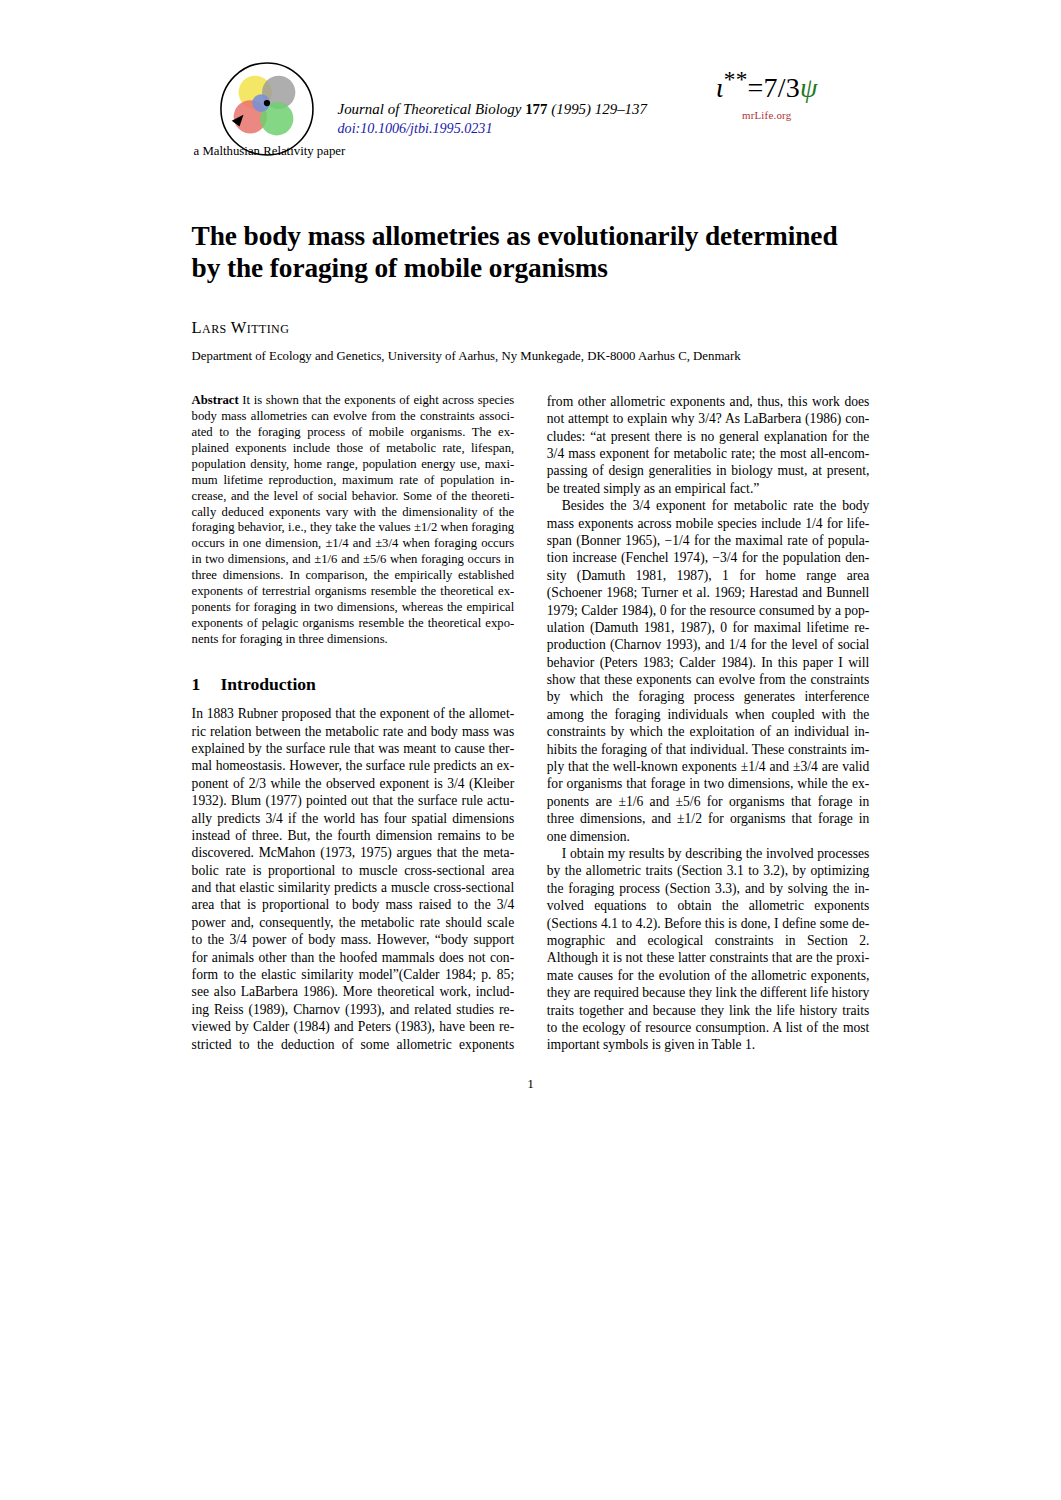Journal of Theoretical Biology 177 (1995) 129–137
doi:10.1006/jtbi.1995.0231
a Malthusian Relativity paper
ι**=7/3ψ
mrLife.org
The body mass allometries as evolutionarily determined
by the foraging of mobile organisms
Lars Witting
Department of Ecology and Genetics, University of Aarhus, Ny Munkegade, DK-8000 Aarhus C, Denmark
Abstract It is shown that the exponents of eight across species body mass allometries can evolve from the constraints associated to the foraging process of mobile organisms. The explained exponents include those of metabolic rate, lifespan, population density, home range, population energy use, maximum lifetime reproduction, maximum rate of population increase, and the level of social behavior. Some of the theoretically deduced exponents vary with the dimensionality of the foraging behavior, i.e., they take the values ±1/2 when foraging occurs in one dimension, ±1/4 and ±3/4 when foraging occurs in two dimensions, and ±1/6 and ±5/6 when foraging occurs in three dimensions. In comparison, the empirically established exponents of terrestrial organisms resemble the theoretical exponents for foraging in two dimensions, whereas the empirical exponents of pelagic organisms resemble the theoretical exponents for foraging in three dimensions.
1 Introduction
In 1883 Rubner proposed that the exponent of the allometric relation between the metabolic rate and body mass was explained by the surface rule that was meant to cause thermal homeostasis. However, the surface rule predicts an exponent of 2/3 while the observed exponent is 3/4 (Kleiber 1932). Blum (1977) pointed out that the surface rule actually predicts 3/4 if the world has four spatial dimensions instead of three. But, the fourth dimension remains to be discovered. McMahon (1973, 1975) argues that the metabolic rate is proportional to muscle cross-sectional area and that elastic similarity predicts a muscle cross-sectional area that is proportional to body mass raised to the 3/4 power and, consequently, the metabolic rate should scale to the 3/4 power of body mass. However, “body support for animals other than the hoofed mammals does not conform to the elastic similarity model”(Calder 1984; p. 85; see also LaBarbera 1986). More theoretical work, including Reiss (1989), Charnov (1993), and related studies reviewed by Calder (1984) and Peters (1983), have been restricted to the deduction of some allometric exponents from other allometric exponents and, thus, this work does not attempt to explain why 3/4? As LaBarbera (1986) concludes: “at present there is no general explanation for the 3/4 mass exponent for metabolic rate; the most all-encompassing of design generalities in biology must, at present, be treated simply as an empirical fact.”
Besides the 3/4 exponent for metabolic rate the body mass exponents across mobile species include 1/4 for lifespan (Bonner 1965), −1/4 for the maximal rate of population increase (Fenchel 1974), −3/4 for the population density (Damuth 1981, 1987), 1 for home range area (Schoener 1968; Turner et al. 1969; Harestad and Bunnell 1979; Calder 1984), 0 for the resource consumed by a population (Damuth 1981, 1987), 0 for maximal lifetime reproduction (Charnov 1993), and 1/4 for the level of social behavior (Peters 1983; Calder 1984). In this paper I will show that these exponents can evolve from the constraints by which the foraging process generates interference among the foraging individuals when coupled with the constraints by which the exploitation of an individual inhibits the foraging of that individual. These constraints imply that the well-known exponents ±1/4 and ±3/4 are valid for organisms that forage in two dimensions, while the exponents are ±1/6 and ±5/6 for organisms that forage in three dimensions, and ±1/2 for organisms that forage in one dimension.
I obtain my results by describing the involved processes by the allometric traits (Section 3.1 to 3.2), by optimizing the foraging process (Section 3.3), and by solving the involved equations to obtain the allometric exponents (Sections 4.1 to 4.2). Before this is done, I define some demographic and ecological constraints in Section 2. Although it is not these latter constraints that are the proximate causes for the evolution of the allometric exponents, they are required because they link the different life history traits together and because they link the life history traits to the ecology of resource consumption. A list of the most important symbols is given in Table 1.
1